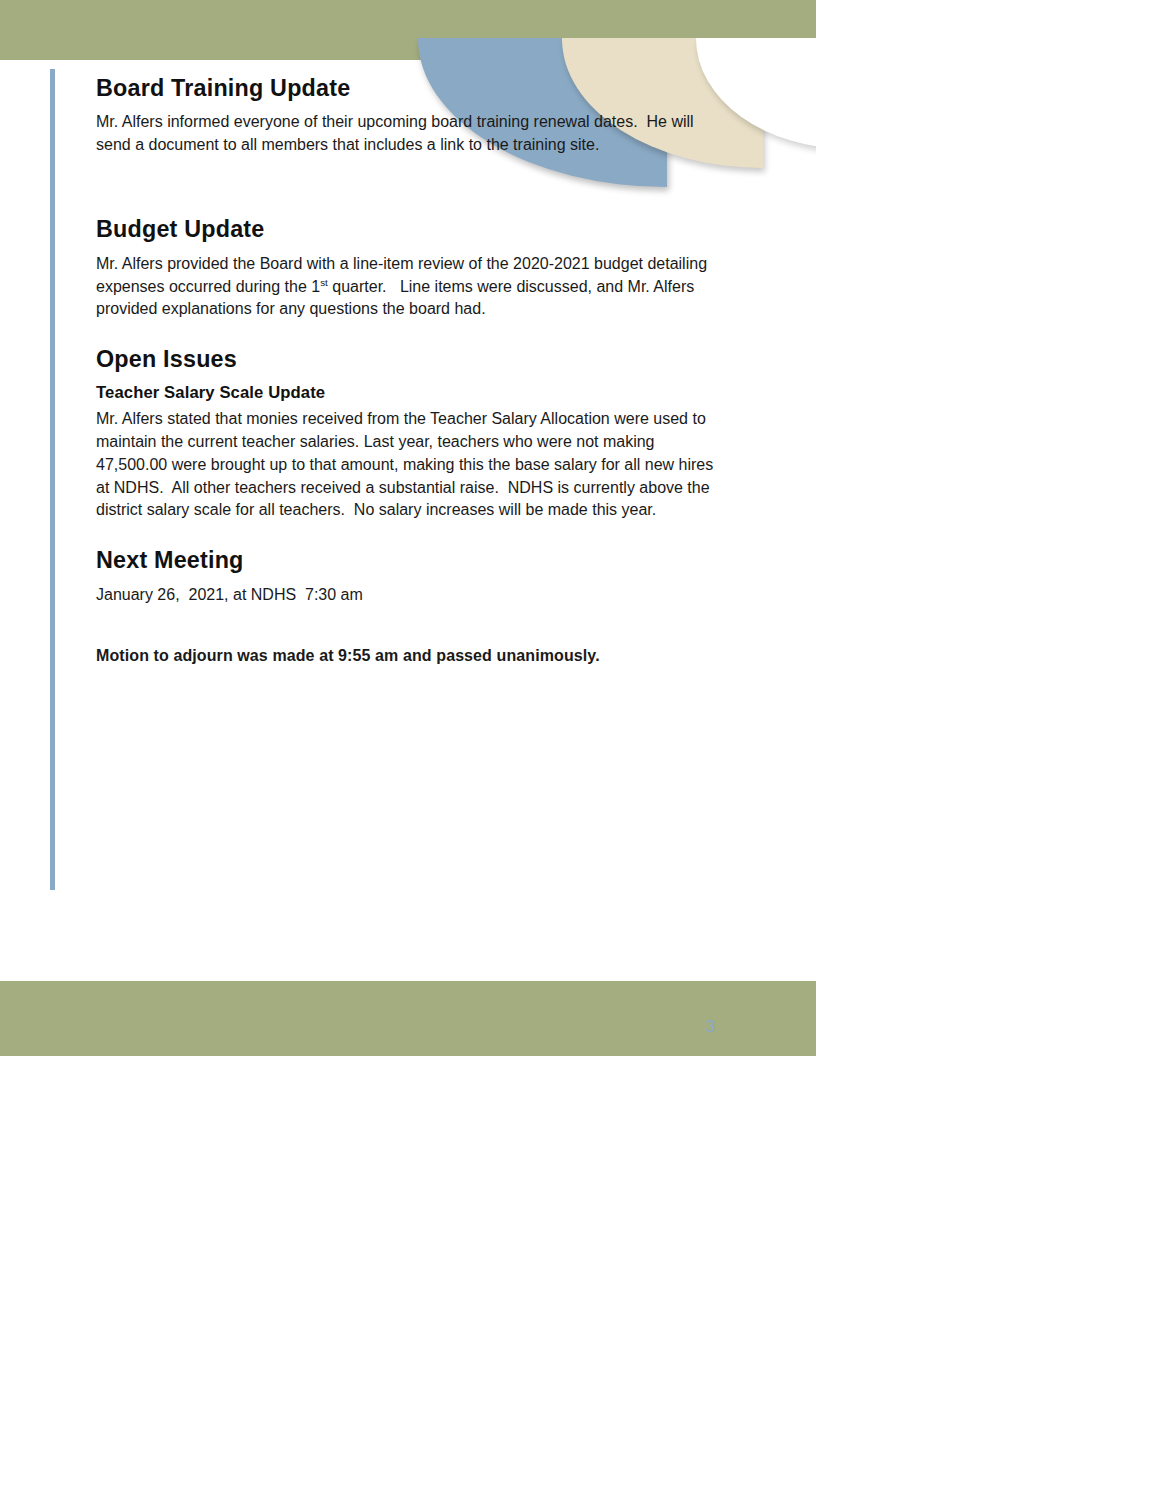Board Training Update
Mr. Alfers informed everyone of their upcoming board training renewal dates. He will send a document to all members that includes a link to the training site.
Budget Update
Mr. Alfers provided the Board with a line-item review of the 2020-2021 budget detailing expenses occurred during the 1st quarter. Line items were discussed, and Mr. Alfers provided explanations for any questions the board had.
Open Issues
Teacher Salary Scale Update
Mr. Alfers stated that monies received from the Teacher Salary Allocation were used to maintain the current teacher salaries. Last year, teachers who were not making 47,500.00 were brought up to that amount, making this the base salary for all new hires at NDHS. All other teachers received a substantial raise. NDHS is currently above the district salary scale for all teachers. No salary increases will be made this year.
Next Meeting
January 26, 2021, at NDHS 7:30 am
Motion to adjourn was made at 9:55 am and passed unanimously.
3